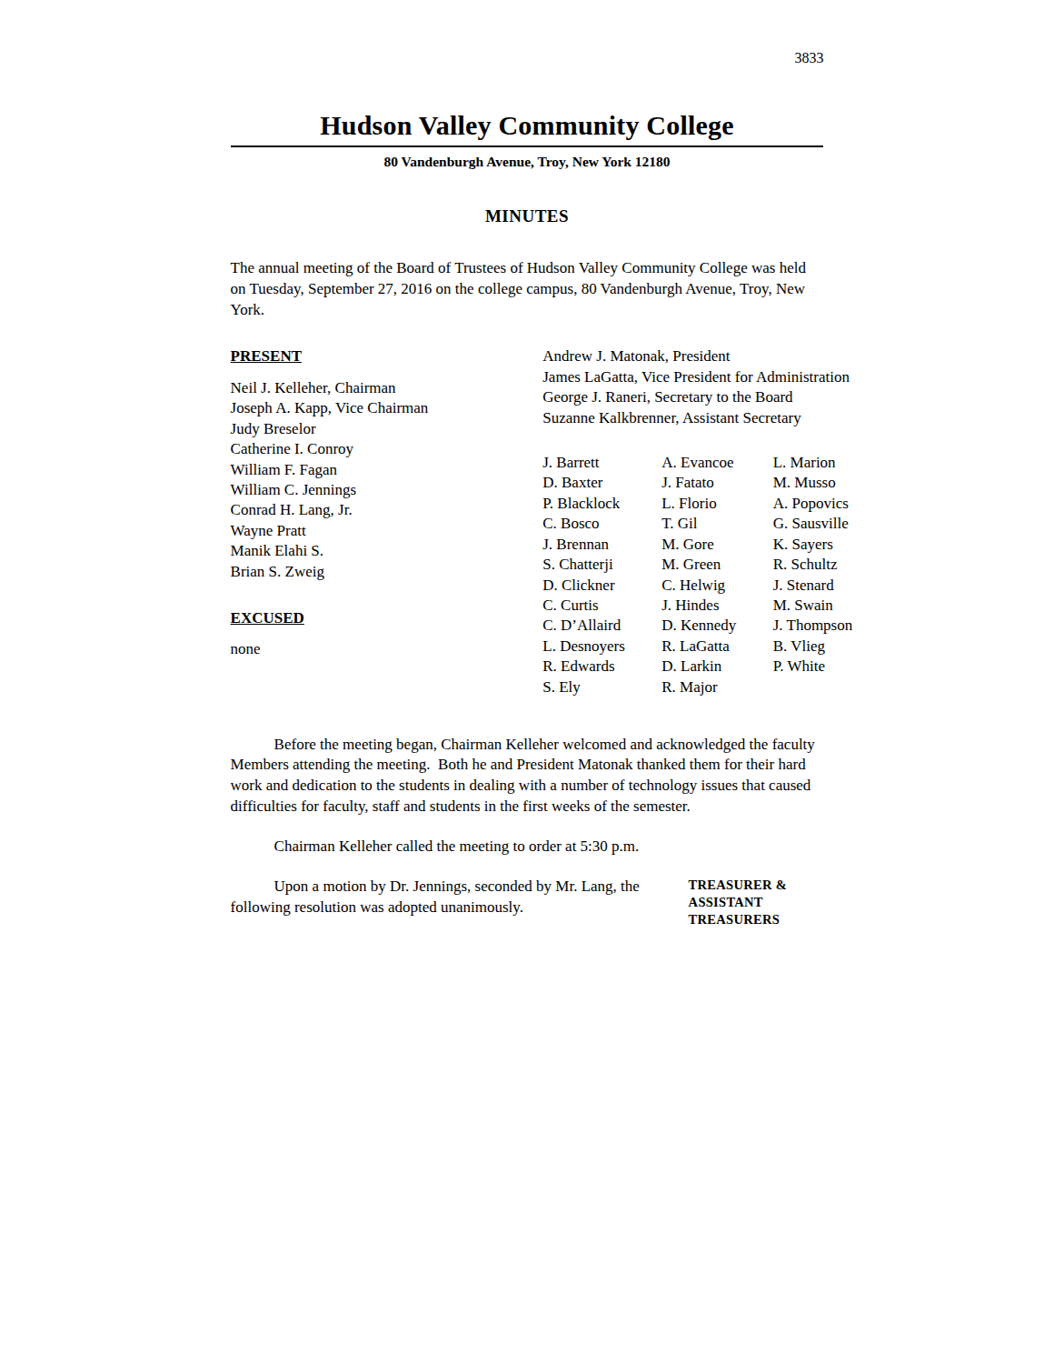3833
Hudson Valley Community College
80 Vandenburgh Avenue, Troy, New York 12180
MINUTES
The annual meeting of the Board of Trustees of Hudson Valley Community College was held on Tuesday, September 27, 2016 on the college campus, 80 Vandenburgh Avenue, Troy, New York.
PRESENT
Neil J. Kelleher, Chairman
Joseph A. Kapp, Vice Chairman
Judy Breselor
Catherine I. Conroy
William F. Fagan
William C. Jennings
Conrad H. Lang, Jr.
Wayne Pratt
Manik Elahi S.
Brian S. Zweig
EXCUSED
none
Andrew J. Matonak, President
James LaGatta, Vice President for Administration
George J. Raneri, Secretary to the Board
Suzanne Kalkbrenner, Assistant Secretary
| J. Barrett | A. Evancoe | L. Marion |
| D. Baxter | J. Fatato | M. Musso |
| P. Blacklock | L. Florio | A. Popovics |
| C. Bosco | T. Gil | G. Sausville |
| J. Brennan | M. Gore | K. Sayers |
| S. Chatterji | M. Green | R. Schultz |
| D. Clickner | C. Helwig | J. Stenard |
| C. Curtis | J. Hindes | M. Swain |
| C. D’Allaird | D. Kennedy | J. Thompson |
| L. Desnoyers | R. LaGatta | B. Vlieg |
| R. Edwards | D. Larkin | P. White |
| S. Ely | R. Major | |
Before the meeting began, Chairman Kelleher welcomed and acknowledged the faculty Members attending the meeting. Both he and President Matonak thanked them for their hard work and dedication to the students in dealing with a number of technology issues that caused difficulties for faculty, staff and students in the first weeks of the semester.
Chairman Kelleher called the meeting to order at 5:30 p.m.
Upon a motion by Dr. Jennings, seconded by Mr. Lang, the following resolution was adopted unanimously.
TREASURER &
ASSISTANT
TREASURERS